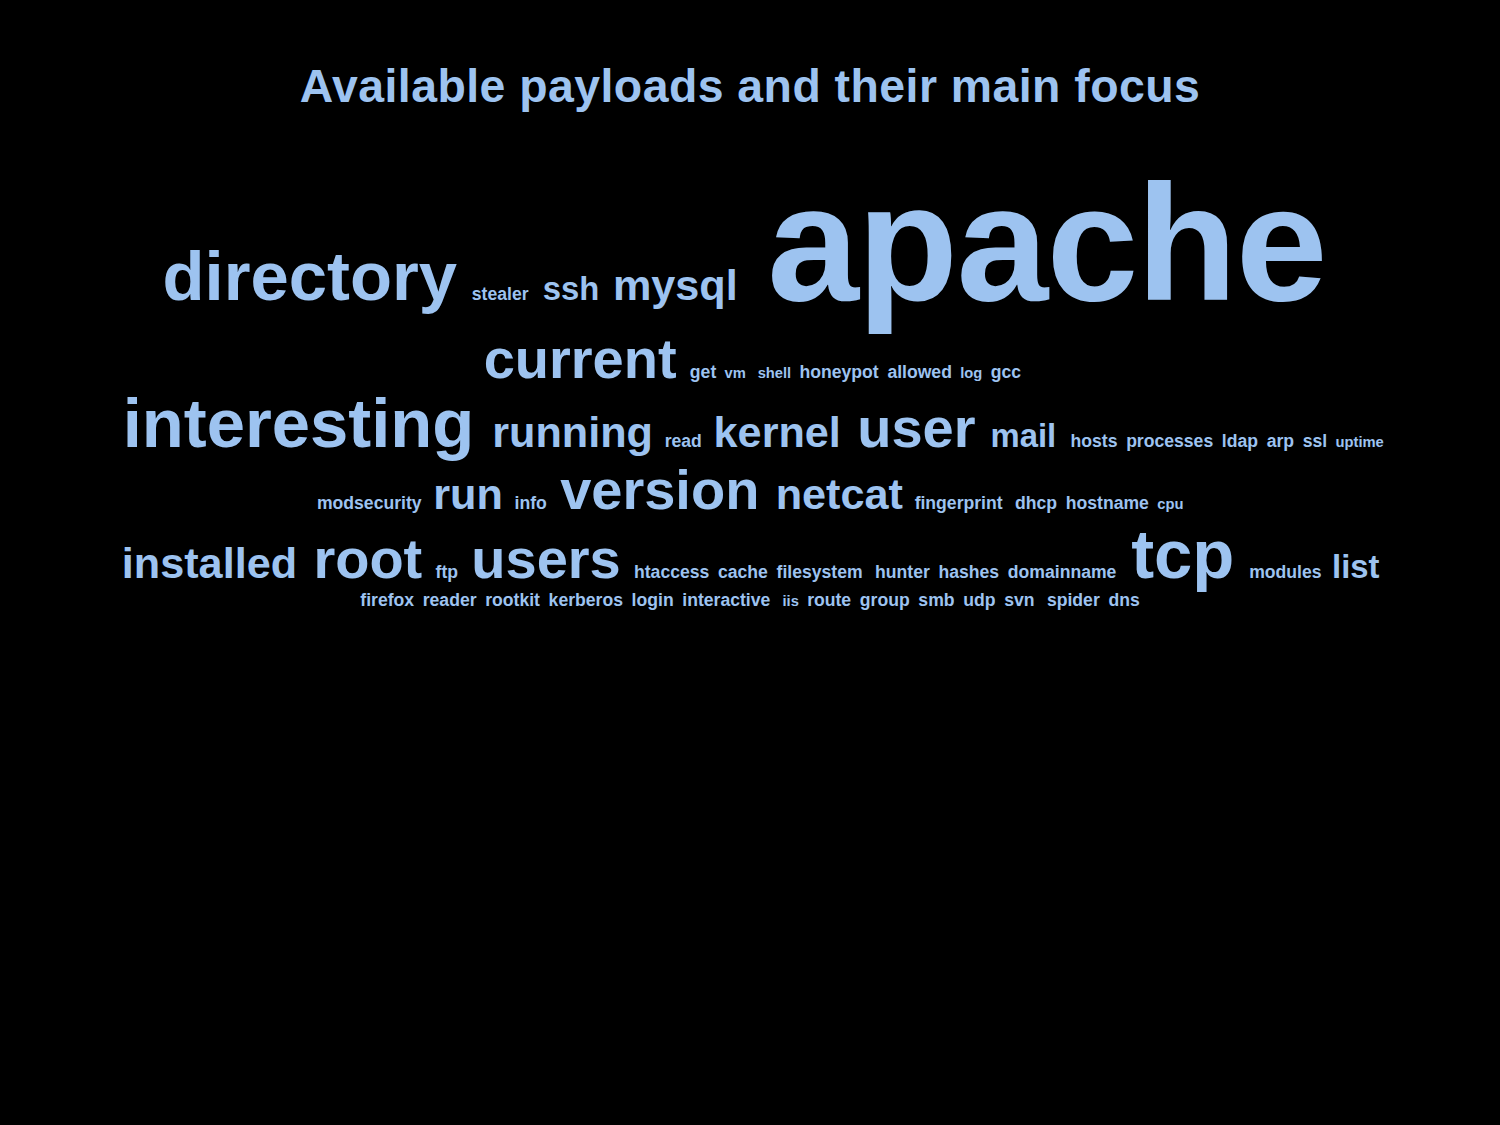Available payloads and their main focus
directory stealer ssh mysql apache current get vm shell honeypot allowed log gcc interesting running read kernel user mail hosts processes ldap arp ssl uptime modsecurity run info version netcat fingerprint dhcp hostname cpu installed root ftp users htaccess cache filesystem hunter hashes domainname tcp modules list firefox reader rootkit kerberos login interactive iis route group smb udp svn spider dns